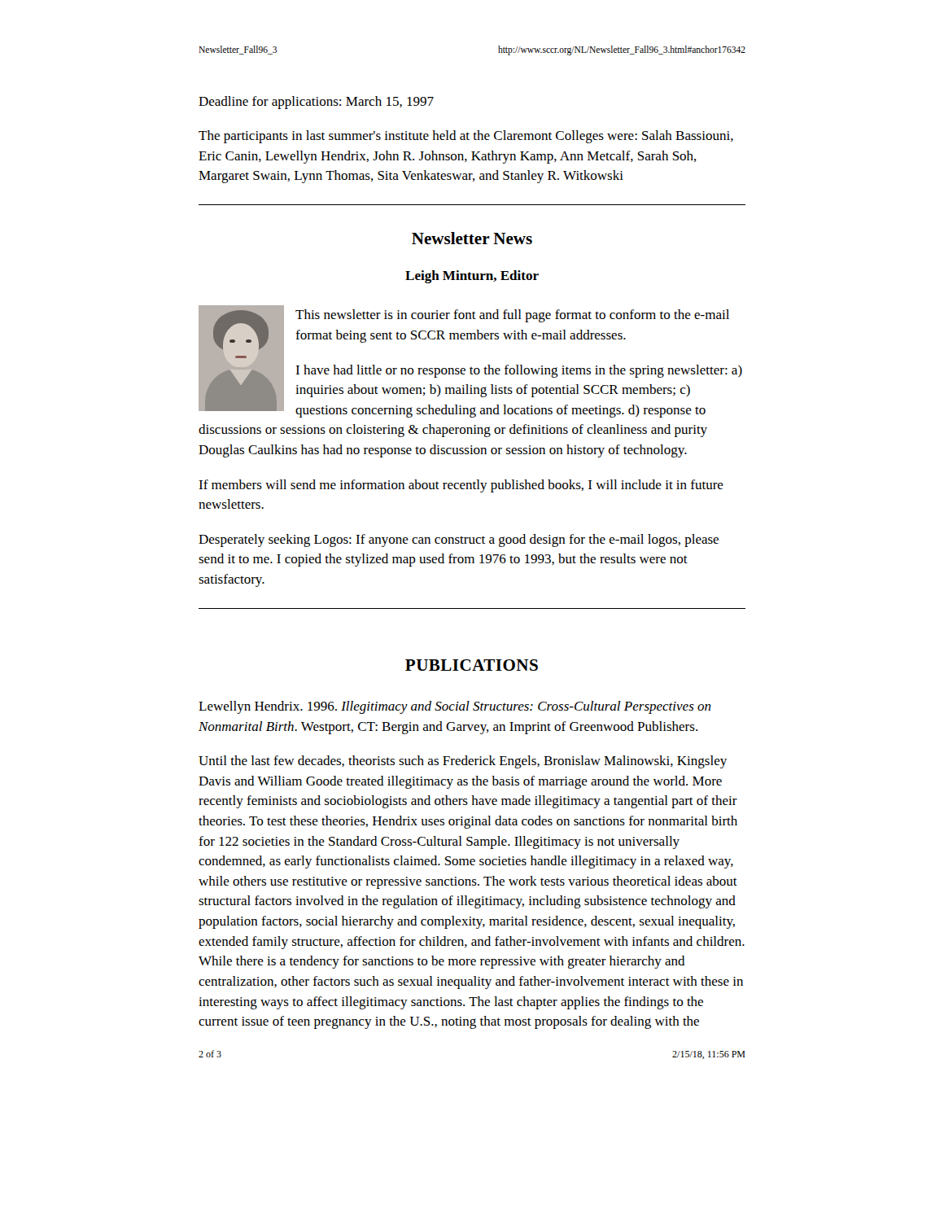Newsletter_Fall96_3
http://www.sccr.org/NL/Newsletter_Fall96_3.html#anchor176342
Deadline for applications: March 15, 1997
The participants in last summer's institute held at the Claremont Colleges were: Salah Bassiouni, Eric Canin, Lewellyn Hendrix, John R. Johnson, Kathryn Kamp, Ann Metcalf, Sarah Soh, Margaret Swain, Lynn Thomas, Sita Venkateswar, and Stanley R. Witkowski
Newsletter News
Leigh Minturn, Editor
This newsletter is in courier font and full page format to conform to the e-mail format being sent to SCCR members with e-mail addresses.
I have had little or no response to the following items in the spring newsletter: a) inquiries about women; b) mailing lists of potential SCCR members; c) questions concerning scheduling and locations of meetings. d) response to discussions or sessions on cloistering & chaperoning or definitions of cleanliness and purity Douglas Caulkins has had no response to discussion or session on history of technology.
If members will send me information about recently published books, I will include it in future newsletters.
Desperately seeking Logos: If anyone can construct a good design for the e-mail logos, please send it to me. I copied the stylized map used from 1976 to 1993, but the results were not satisfactory.
PUBLICATIONS
Lewellyn Hendrix. 1996. Illegitimacy and Social Structures: Cross-Cultural Perspectives on Nonmarital Birth. Westport, CT: Bergin and Garvey, an Imprint of Greenwood Publishers.
Until the last few decades, theorists such as Frederick Engels, Bronislaw Malinowski, Kingsley Davis and William Goode treated illegitimacy as the basis of marriage around the world. More recently feminists and sociobiologists and others have made illegitimacy a tangential part of their theories. To test these theories, Hendrix uses original data codes on sanctions for nonmarital birth for 122 societies in the Standard Cross-Cultural Sample. Illegitimacy is not universally condemned, as early functionalists claimed. Some societies handle illegitimacy in a relaxed way, while others use restitutive or repressive sanctions. The work tests various theoretical ideas about structural factors involved in the regulation of illegitimacy, including subsistence technology and population factors, social hierarchy and complexity, marital residence, descent, sexual inequality, extended family structure, affection for children, and father-involvement with infants and children. While there is a tendency for sanctions to be more repressive with greater hierarchy and centralization, other factors such as sexual inequality and father-involvement interact with these in interesting ways to affect illegitimacy sanctions. The last chapter applies the findings to the current issue of teen pregnancy in the U.S., noting that most proposals for dealing with the
2 of 3
2/15/18, 11:56 PM